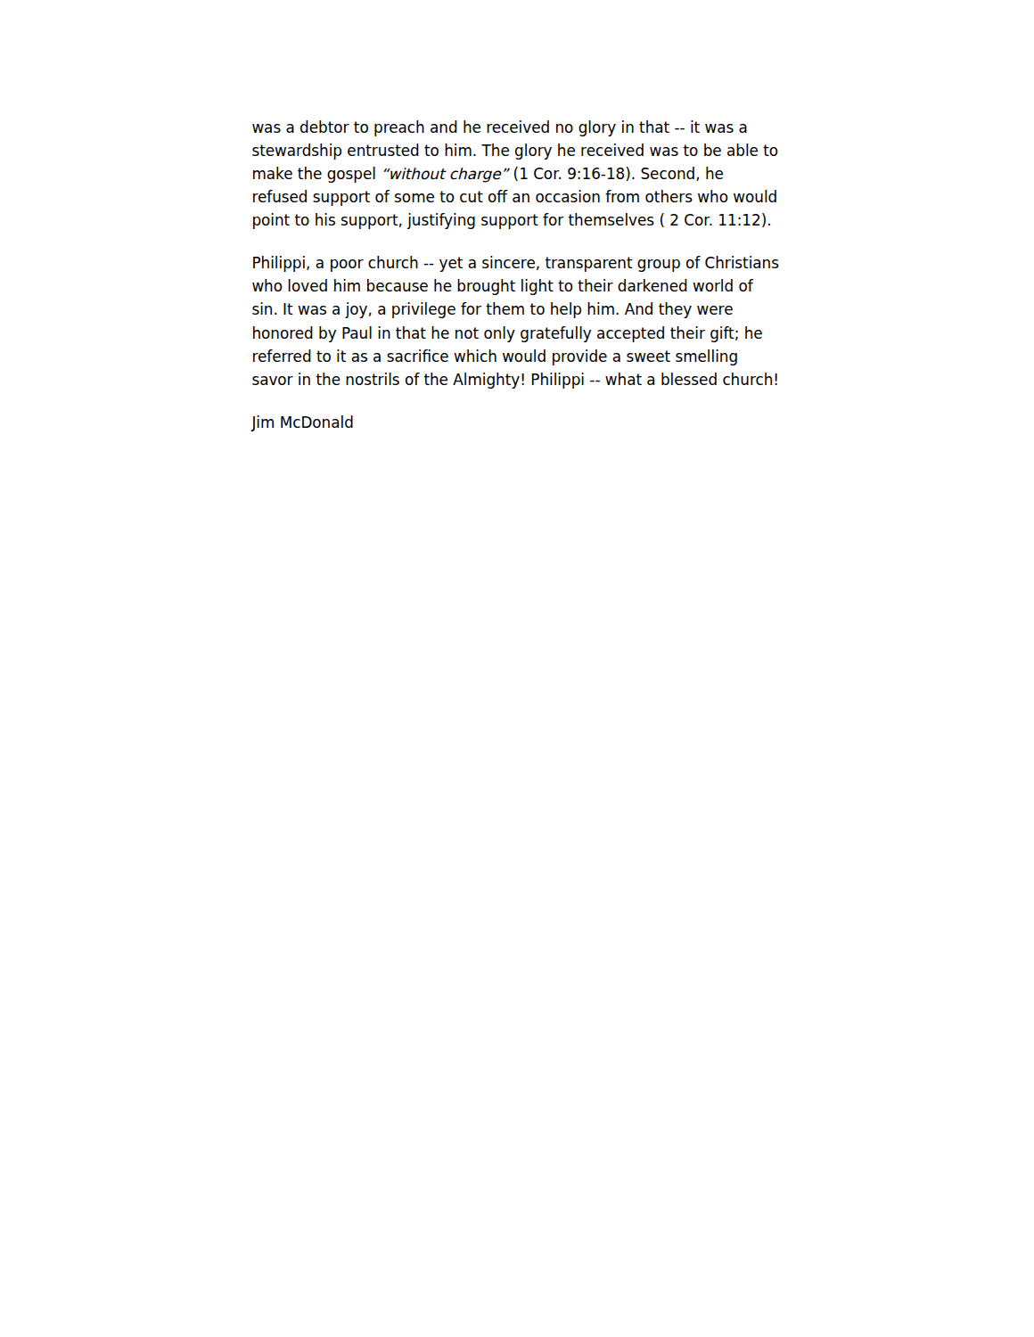was a debtor to preach and he received no glory in that -- it was a stewardship entrusted to him. The glory he received was to be able to make the gospel “without charge” (1 Cor. 9:16-18). Second, he refused support of some to cut off an occasion from others who would point to his support, justifying support for themselves ( 2 Cor. 11:12).
Philippi, a poor church -- yet a sincere, transparent group of Christians who loved him because he brought light to their darkened world of sin. It was a joy, a privilege for them to help him. And they were honored by Paul in that he not only gratefully accepted their gift; he referred to it as a sacrifice which would provide a sweet smelling savor in the nostrils of the Almighty! Philippi -- what a blessed church!
Jim McDonald